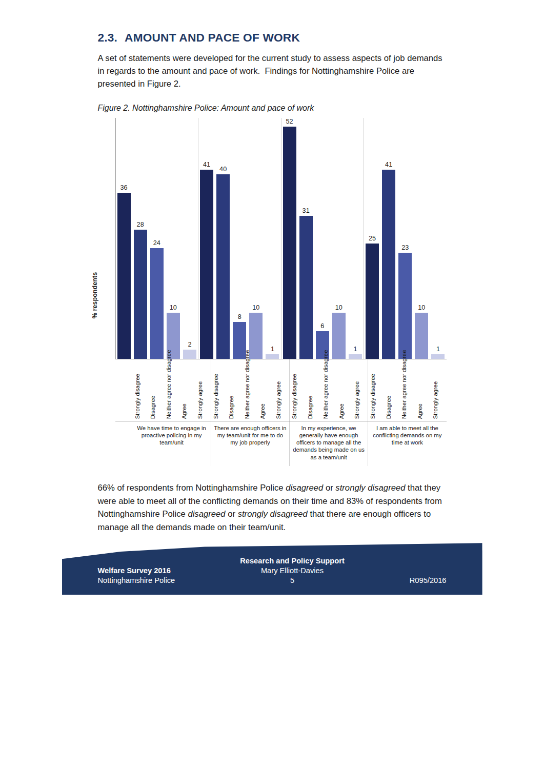2.3. AMOUNT AND PACE OF WORK
A set of statements were developed for the current study to assess aspects of job demands in regards to the amount and pace of work. Findings for Nottinghamshire Police are presented in Figure 2.
Figure 2. Nottinghamshire Police: Amount and pace of work
% respondents
36
28
24
10
2
41
40
8
10
1
52
31
6
10
1
25
41
23
10
1
Strongly disagree
Disagree
Neither agree nor disagree
Agree
Strongly agree
Strongly disagree
Disagree
Neither agree nor disagree
Agree
Strongly agree
Strongly disagree
Disagree
Neither agree nor disagree
Agree
Strongly agree
Strongly disagree
Disagree
Neither agree nor disagree
Agree
Strongly agree
We have time to engage in proactive policing in my team/unit
There are enough officers in my team/unit for me to do my job properly
In my experience, we generally have enough officers to manage all the demands being made on us as a team/unit
I am able to meet all the conflicting demands on my time at work
66% of respondents from Nottinghamshire Police disagreed or strongly disagreed that they were able to meet all of the conflicting demands on their time and 83% of respondents from Nottinghamshire Police disagreed or strongly disagreed that there are enough officers to manage all the demands made on their team/unit.
Welfare Survey 2016
Nottinghamshire Police
Research and Policy Support
Mary Elliott-Davies
5
R095/2016